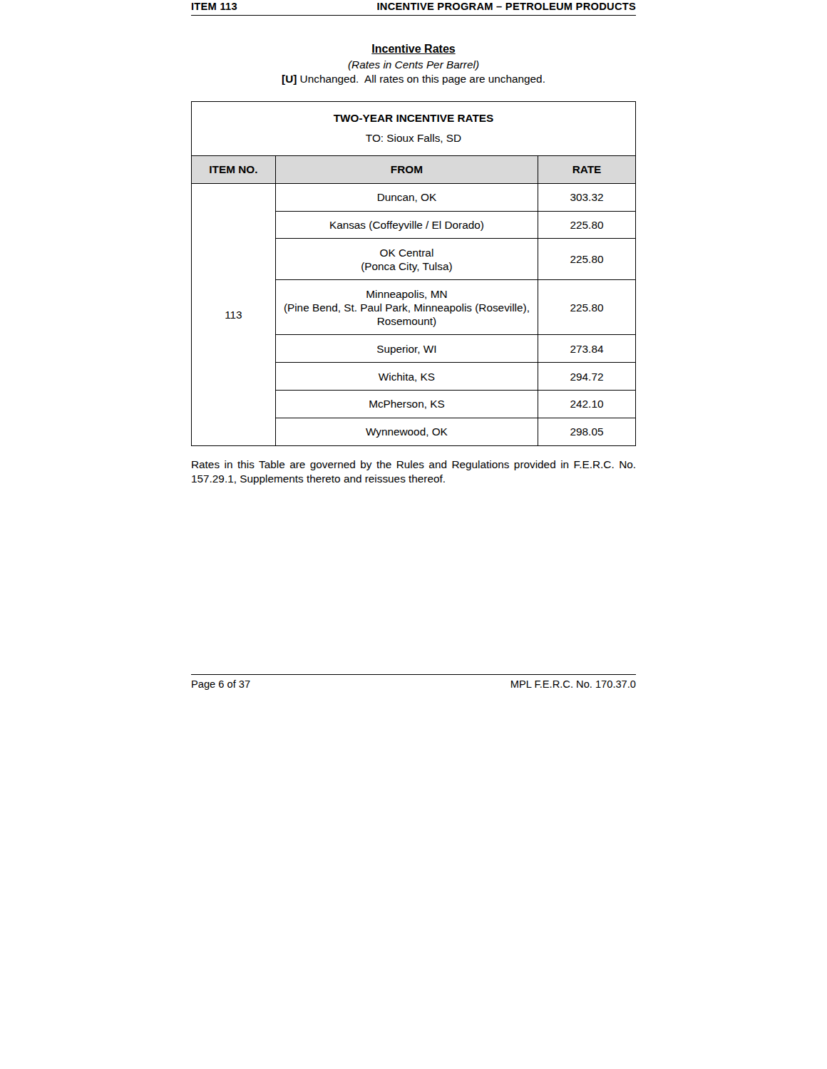ITEM 113
INCENTIVE PROGRAM – PETROLEUM PRODUCTS
Incentive Rates
(Rates in Cents Per Barrel)
[U] Unchanged. All rates on this page are unchanged.
| TWO-YEAR INCENTIVE RATES TO: Sioux Falls, SD |
| --- |
| ITEM NO. | FROM | RATE |
| 113 | Duncan, OK | 303.32 |
| Kansas (Coffeyville / El Dorado) | 225.80 |
| OK Central (Ponca City, Tulsa) | 225.80 |
| Minneapolis, MN (Pine Bend, St. Paul Park, Minneapolis (Roseville), Rosemount) | 225.80 |
| Superior, WI | 273.84 |
| Wichita, KS | 294.72 |
| McPherson, KS | 242.10 |
| Wynnewood, OK | 298.05 |
Rates in this Table are governed by the Rules and Regulations provided in F.E.R.C. No. 157.29.1, Supplements thereto and reissues thereof.
Page 6 of 37
MPL F.E.R.C. No. 170.37.0